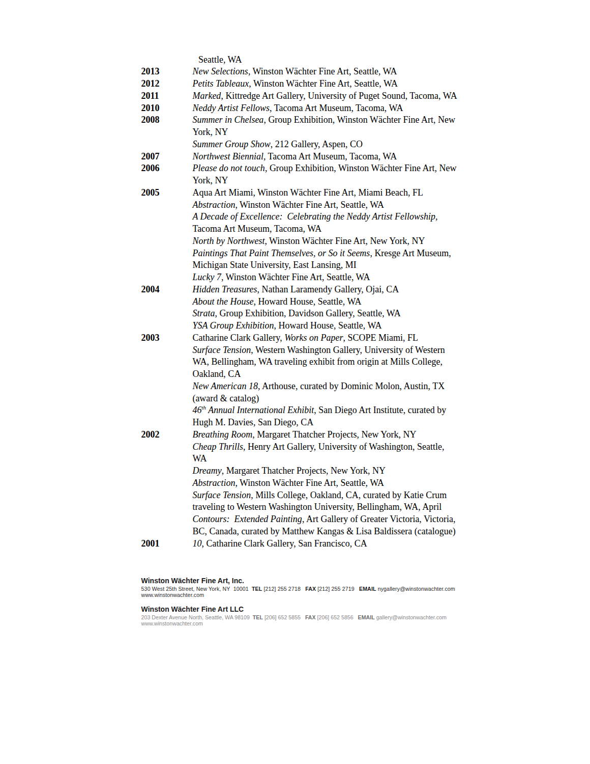Seattle, WA
| 2013 | New Selections , Winston Wächter Fine Art, Seattle, WA |
| 2012 | Petits Tableaux , Winston Wächter Fine Art, Seattle, WA |
| 2011 | Marked , Kittredge Art Gallery, University of Puget Sound, Tacoma, WA |
| 2010 | Neddy Artist Fellows , Tacoma Art Museum, Tacoma, WA |
| 2008 | Summer in Chelsea , Group Exhibition, Winston Wächter Fine Art, New York, NY Summer Group Show , 212 Gallery, Aspen, CO |
| 2007 | Northwest Biennial , Tacoma Art Museum, Tacoma, WA |
| 2006 | Please do not touch , Group Exhibition, Winston Wächter Fine Art, New York, NY |
| 2005 | Aqua Art Miami, Winston Wächter Fine Art, Miami Beach, FL Abstraction , Winston Wächter Fine Art, Seattle, WA A Decade of Excellence: Celebrating the Neddy Artist Fellowship , Tacoma Art Museum, Tacoma, WA North by Northwest , Winston Wächter Fine Art, New York, NY Paintings That Paint Themselves, or So it Seems , Kresge Art Museum, Michigan State University, East Lansing, MI Lucky 7 , Winston Wächter Fine Art, Seattle, WA |
| 2004 | Hidden Treasures , Nathan Laramendy Gallery, Ojai, CA About the House , Howard House, Seattle, WA Strata , Group Exhibition, Davidson Gallery, Seattle, WA YSA Group Exhibition , Howard House, Seattle, WA |
| 2003 | Catharine Clark Gallery, Works on Paper , SCOPE Miami, FL Surface Tension , Western Washington Gallery, University of Western WA, Bellingham, WA traveling exhibit from origin at Mills College, Oakland, CA New American 18 , Arthouse, curated by Dominic Molon, Austin, TX (award & catalog) 46 th Annual International Exhibit , San Diego Art Institute, curated by Hugh M. Davies, San Diego, CA |
| 2002 | Breathing Room , Margaret Thatcher Projects, New York, NY Cheap Thrills , Henry Art Gallery, University of Washington, Seattle, WA Dreamy , Margaret Thatcher Projects, New York, NY Abstraction , Winston Wächter Fine Art, Seattle, WA Surface Tension , Mills College, Oakland, CA, curated by Katie Crum traveling to Western Washington University, Bellingham, WA, April Contours: Extended Painting , Art Gallery of Greater Victoria, Victoria, BC, Canada, curated by Matthew Kangas & Lisa Baldissera (catalogue) |
| 2001 | 10 , Catharine Clark Gallery, San Francisco, CA |
Winston Wächter Fine Art, Inc.
530 West 25th Street, New York, NY 10001 TEL [212] 255 2718 FAX [212] 255 2719 EMAIL nygallery@winstonwachter.com www.winstonwachter.com
Winston Wächter Fine Art LLC
203 Dexter Avenue North, Seattle, WA 98109 TEL [206] 652 5855 FAX [206] 652 5856 EMAIL gallery@winstonwachter.com www.winstonwachter.com